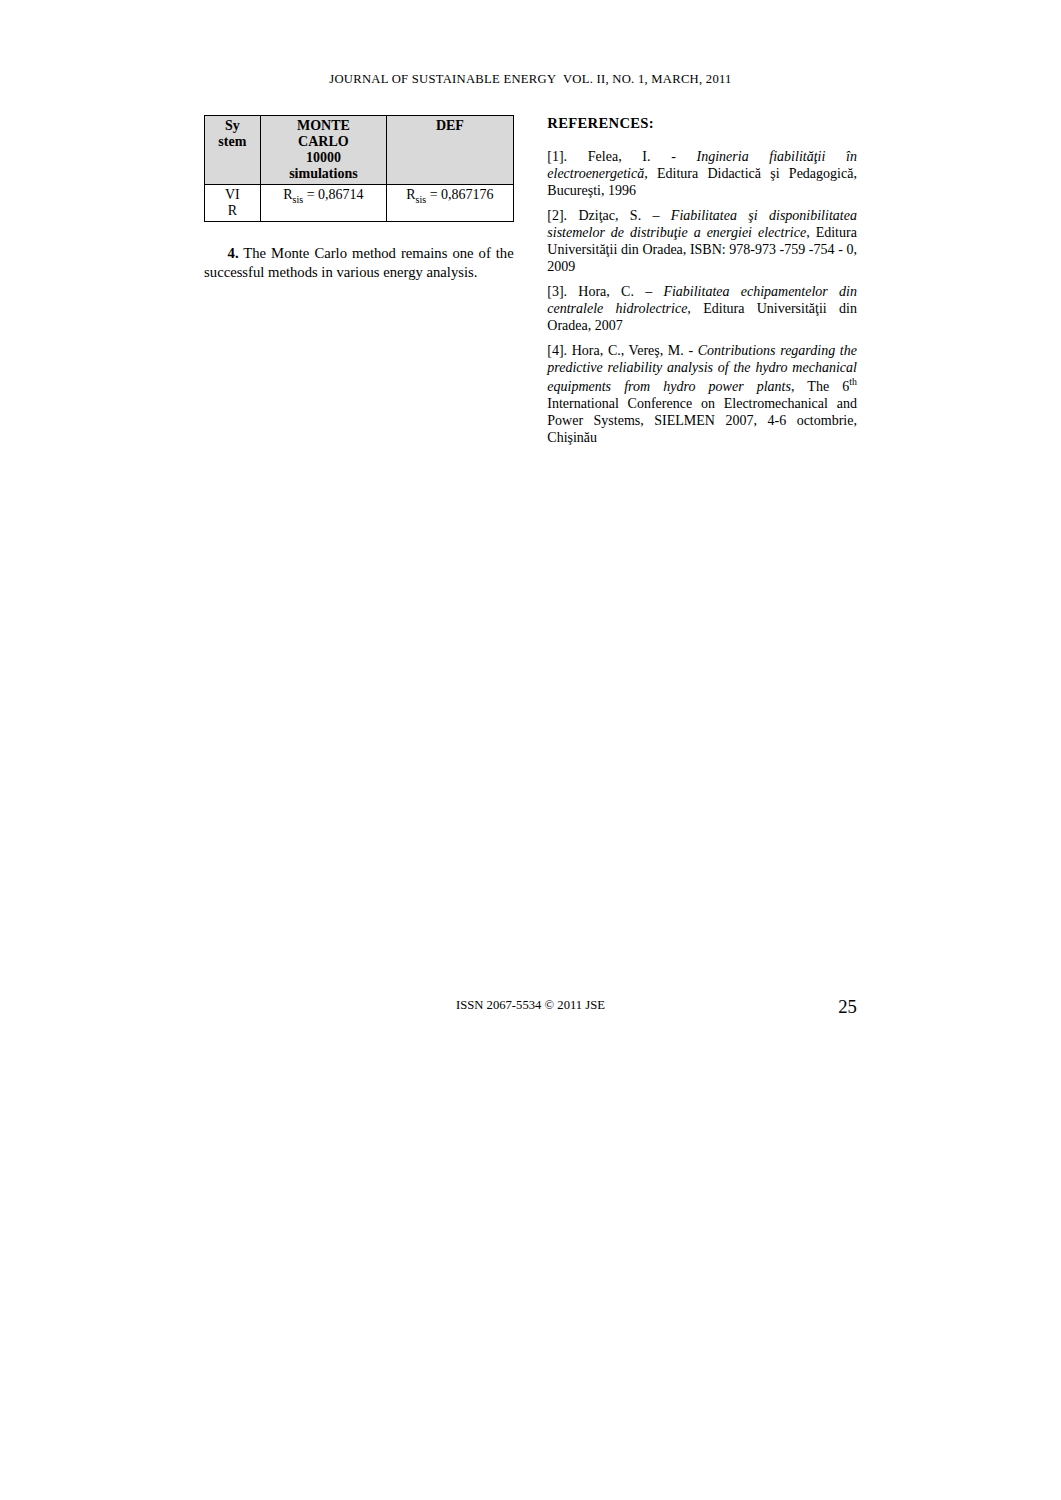JOURNAL OF SUSTAINABLE ENERGY VOL. II, NO. 1, MARCH, 2011
| Sy stem | MONTE CARLO 10000 simulations | DEF |
| --- | --- | --- |
| VI R | R sis = 0,86714 | R sis = 0,867176 |
4. The Monte Carlo method remains one of the successful methods in various energy analysis.
REFERENCES:
[1]. Felea, I. - Ingineria fiabilităţii în electroenergetică, Editura Didactică şi Pedagogică, Bucureşti, 1996
[2]. Dziţac, S. – Fiabilitatea şi disponibilitatea sistemelor de distribuţie a energiei electrice, Editura Universităţii din Oradea, ISBN: 978-973 -759 -754 - 0, 2009
[3]. Hora, C. – Fiabilitatea echipamentelor din centralele hidrolectrice, Editura Universităţii din Oradea, 2007
[4]. Hora, C., Vereş, M. - Contributions regarding the predictive reliability analysis of the hydro mechanical equipments from hydro power plants, The 6th International Conference on Electromechanical and Power Systems, SIELMEN 2007, 4-6 octombrie, Chişinău
ISSN 2067-5534 © 2011 JSE
25